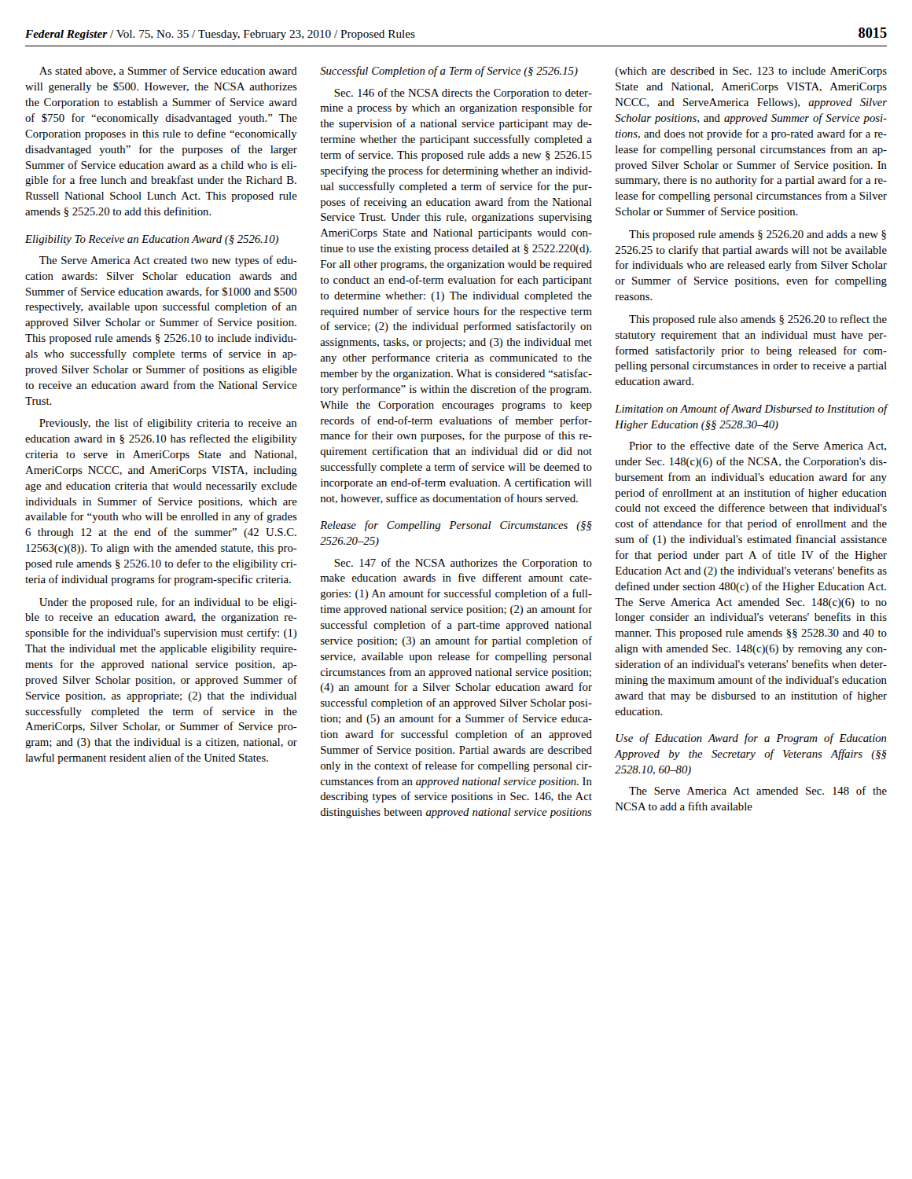Federal Register / Vol. 75, No. 35 / Tuesday, February 23, 2010 / Proposed Rules
8015
As stated above, a Summer of Service education award will generally be $500. However, the NCSA authorizes the Corporation to establish a Summer of Service award of $750 for “economically disadvantaged youth.” The Corporation proposes in this rule to define “economically disadvantaged youth” for the purposes of the larger Summer of Service education award as a child who is eligible for a free lunch and breakfast under the Richard B. Russell National School Lunch Act. This proposed rule amends § 2525.20 to add this definition.
Eligibility To Receive an Education Award (§ 2526.10)
The Serve America Act created two new types of education awards: Silver Scholar education awards and Summer of Service education awards, for $1000 and $500 respectively, available upon successful completion of an approved Silver Scholar or Summer of Service position. This proposed rule amends § 2526.10 to include individuals who successfully complete terms of service in approved Silver Scholar or Summer of positions as eligible to receive an education award from the National Service Trust.
Previously, the list of eligibility criteria to receive an education award in § 2526.10 has reflected the eligibility criteria to serve in AmeriCorps State and National, AmeriCorps NCCC, and AmeriCorps VISTA, including age and education criteria that would necessarily exclude individuals in Summer of Service positions, which are available for “youth who will be enrolled in any of grades 6 through 12 at the end of the summer” (42 U.S.C. 12563(c)(8)). To align with the amended statute, this proposed rule amends § 2526.10 to defer to the eligibility criteria of individual programs for program-specific criteria.
Under the proposed rule, for an individual to be eligible to receive an education award, the organization responsible for the individual's supervision must certify: (1) That the individual met the applicable eligibility requirements for the approved national service position, approved Silver Scholar position, or approved Summer of Service position, as appropriate; (2) that the individual successfully completed the term of service in the AmeriCorps, Silver Scholar, or Summer of Service program; and (3) that the individual is a citizen, national, or lawful permanent resident alien of the United States.
Successful Completion of a Term of Service (§ 2526.15)
Sec. 146 of the NCSA directs the Corporation to determine a process by which an organization responsible for the supervision of a national service participant may determine whether the participant successfully completed a term of service. This proposed rule adds a new § 2526.15 specifying the process for determining whether an individual successfully completed a term of service for the purposes of receiving an education award from the National Service Trust. Under this rule, organizations supervising AmeriCorps State and National participants would continue to use the existing process detailed at § 2522.220(d). For all other programs, the organization would be required to conduct an end-of-term evaluation for each participant to determine whether: (1) The individual completed the required number of service hours for the respective term of service; (2) the individual performed satisfactorily on assignments, tasks, or projects; and (3) the individual met any other performance criteria as communicated to the member by the organization. What is considered “satisfactory performance” is within the discretion of the program. While the Corporation encourages programs to keep records of end-of-term evaluations of member performance for their own purposes, for the purpose of this requirement certification that an individual did or did not successfully complete a term of service will be deemed to incorporate an end-of-term evaluation. A certification will not, however, suffice as documentation of hours served.
Release for Compelling Personal Circumstances (§§ 2526.20–25)
Sec. 147 of the NCSA authorizes the Corporation to make education awards in five different amount categories: (1) An amount for successful completion of a full-time approved national service position; (2) an amount for successful completion of a part-time approved national service position; (3) an amount for partial completion of service, available upon release for compelling personal circumstances from an approved national service position; (4) an amount for a Silver Scholar education award for successful completion of an approved Silver Scholar position; and (5) an amount for a Summer of Service education award for successful completion of an approved Summer of Service position. Partial awards are described only in the context of release for compelling personal circumstances from an approved national service position. In describing types of service positions in Sec. 146, the Act distinguishes between approved national service positions (which are described in Sec. 123 to include AmeriCorps State and National, AmeriCorps VISTA, AmeriCorps NCCC, and ServeAmerica Fellows), approved Silver Scholar positions, and approved Summer of Service positions, and does not provide for a pro-rated award for a release for compelling personal circumstances from an approved Silver Scholar or Summer of Service position. In summary, there is no authority for a partial award for a release for compelling personal circumstances from a Silver Scholar or Summer of Service position.
This proposed rule amends § 2526.20 and adds a new § 2526.25 to clarify that partial awards will not be available for individuals who are released early from Silver Scholar or Summer of Service positions, even for compelling reasons.
This proposed rule also amends § 2526.20 to reflect the statutory requirement that an individual must have performed satisfactorily prior to being released for compelling personal circumstances in order to receive a partial education award.
Limitation on Amount of Award Disbursed to Institution of Higher Education (§§ 2528.30–40)
Prior to the effective date of the Serve America Act, under Sec. 148(c)(6) of the NCSA, the Corporation's disbursement from an individual's education award for any period of enrollment at an institution of higher education could not exceed the difference between that individual's cost of attendance for that period of enrollment and the sum of (1) the individual's estimated financial assistance for that period under part A of title IV of the Higher Education Act and (2) the individual's veterans' benefits as defined under section 480(c) of the Higher Education Act. The Serve America Act amended Sec. 148(c)(6) to no longer consider an individual's veterans' benefits in this manner. This proposed rule amends §§ 2528.30 and 40 to align with amended Sec. 148(c)(6) by removing any consideration of an individual's veterans' benefits when determining the maximum amount of the individual's education award that may be disbursed to an institution of higher education.
Use of Education Award for a Program of Education Approved by the Secretary of Veterans Affairs (§§ 2528.10, 60–80)
The Serve America Act amended Sec. 148 of the NCSA to add a fifth available